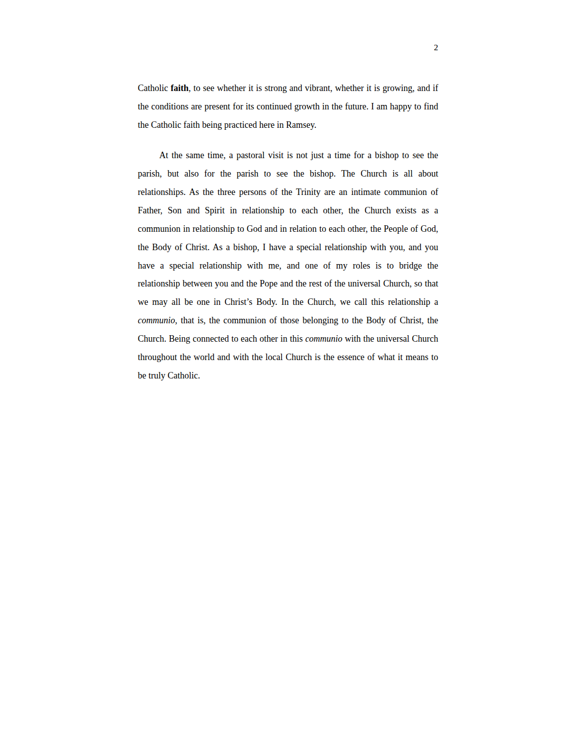2
Catholic faith, to see whether it is strong and vibrant, whether it is growing, and if the conditions are present for its continued growth in the future. I am happy to find the Catholic faith being practiced here in Ramsey.
At the same time, a pastoral visit is not just a time for a bishop to see the parish, but also for the parish to see the bishop. The Church is all about relationships. As the three persons of the Trinity are an intimate communion of Father, Son and Spirit in relationship to each other, the Church exists as a communion in relationship to God and in relation to each other, the People of God, the Body of Christ. As a bishop, I have a special relationship with you, and you have a special relationship with me, and one of my roles is to bridge the relationship between you and the Pope and the rest of the universal Church, so that we may all be one in Christ’s Body. In the Church, we call this relationship a communio, that is, the communion of those belonging to the Body of Christ, the Church. Being connected to each other in this communio with the universal Church throughout the world and with the local Church is the essence of what it means to be truly Catholic.